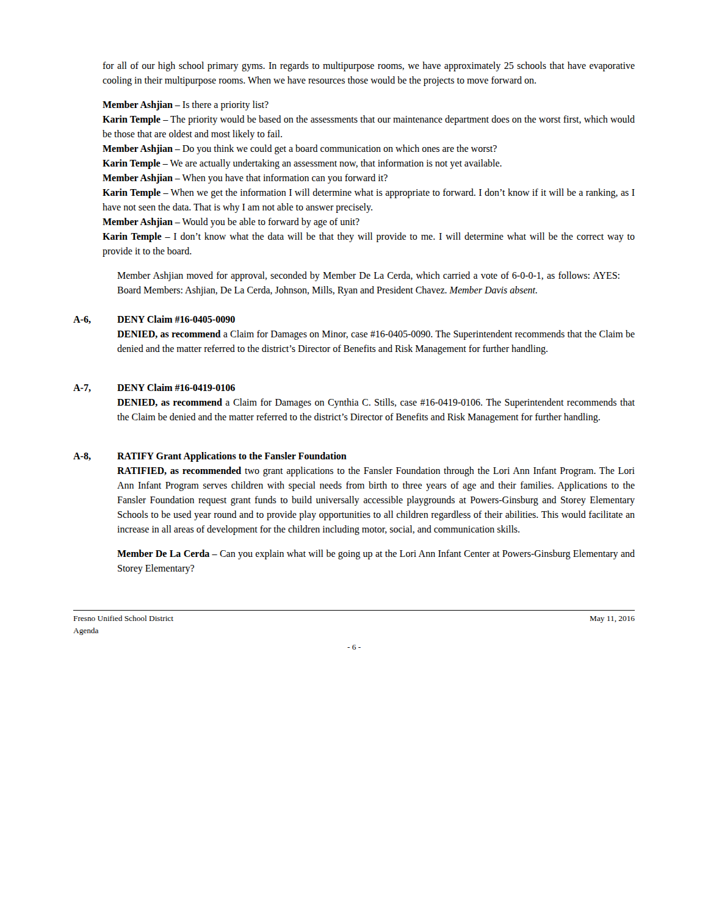for all of our high school primary gyms. In regards to multipurpose rooms, we have approximately 25 schools that have evaporative cooling in their multipurpose rooms. When we have resources those would be the projects to move forward on.
Member Ashjian – Is there a priority list?
Karin Temple – The priority would be based on the assessments that our maintenance department does on the worst first, which would be those that are oldest and most likely to fail.
Member Ashjian – Do you think we could get a board communication on which ones are the worst?
Karin Temple – We are actually undertaking an assessment now, that information is not yet available.
Member Ashjian – When you have that information can you forward it?
Karin Temple – When we get the information I will determine what is appropriate to forward. I don’t know if it will be a ranking, as I have not seen the data. That is why I am not able to answer precisely.
Member Ashjian – Would you be able to forward by age of unit?
Karin Temple – I don’t know what the data will be that they will provide to me. I will determine what will be the correct way to provide it to the board.
Member Ashjian moved for approval, seconded by Member De La Cerda, which carried a vote of 6-0-0-1, as follows: AYES: Board Members: Ashjian, De La Cerda, Johnson, Mills, Ryan and President Chavez. Member Davis absent.
A-6,
DENY Claim #16-0405-0090
DENIED, as recommend a Claim for Damages on Minor, case #16-0405-0090. The Superintendent recommends that the Claim be denied and the matter referred to the district’s Director of Benefits and Risk Management for further handling.
A-7,
DENY Claim #16-0419-0106
DENIED, as recommend a Claim for Damages on Cynthia C. Stills, case #16-0419-0106. The Superintendent recommends that the Claim be denied and the matter referred to the district’s Director of Benefits and Risk Management for further handling.
A-8,
RATIFY Grant Applications to the Fansler Foundation
RATIFIED, as recommended two grant applications to the Fansler Foundation through the Lori Ann Infant Program. The Lori Ann Infant Program serves children with special needs from birth to three years of age and their families. Applications to the Fansler Foundation request grant funds to build universally accessible playgrounds at Powers-Ginsburg and Storey Elementary Schools to be used year round and to provide play opportunities to all children regardless of their abilities. This would facilitate an increase in all areas of development for the children including motor, social, and communication skills.
Member De La Cerda – Can you explain what will be going up at the Lori Ann Infant Center at Powers-Ginsburg Elementary and Storey Elementary?
Fresno Unified School District
Agenda May 11, 2016
- 6 -